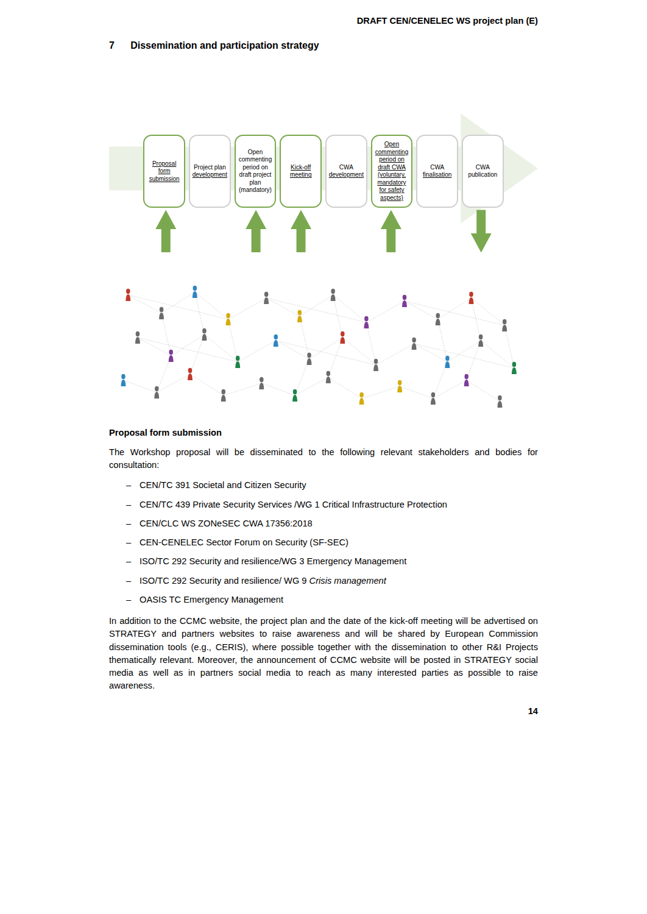DRAFT CEN/CENELEC WS project plan (E)
7 Dissemination and participation strategy
Proposal
form
submission
Project plan
development
Open
commenting
period on
draft project
plan
(mandatory)
Kick-off
meeting
CWA
development
Open
commenting
period on
draft CWA
(voluntary,
mandatory
for safety
aspects)
CWA
finalisation
CWA
publication
Proposal form submission
The Workshop proposal will be disseminated to the following relevant stakeholders and bodies for consultation:
CEN/TC 391 Societal and Citizen Security
CEN/TC 439 Private Security Services /WG 1 Critical Infrastructure Protection
CEN/CLC WS ZONeSEC CWA 17356:2018
CEN-CENELEC Sector Forum on Security (SF-SEC)
ISO/TC 292 Security and resilience/WG 3 Emergency Management
ISO/TC 292 Security and resilience/ WG 9 Crisis management
OASIS TC Emergency Management
In addition to the CCMC website, the project plan and the date of the kick-off meeting will be advertised on STRATEGY and partners websites to raise awareness and will be shared by European Commission dissemination tools (e.g., CERIS), where possible together with the dissemination to other R&I Projects thematically relevant. Moreover, the announcement of CCMC website will be posted in STRATEGY social media as well as in partners social media to reach as many interested parties as possible to raise awareness.
14